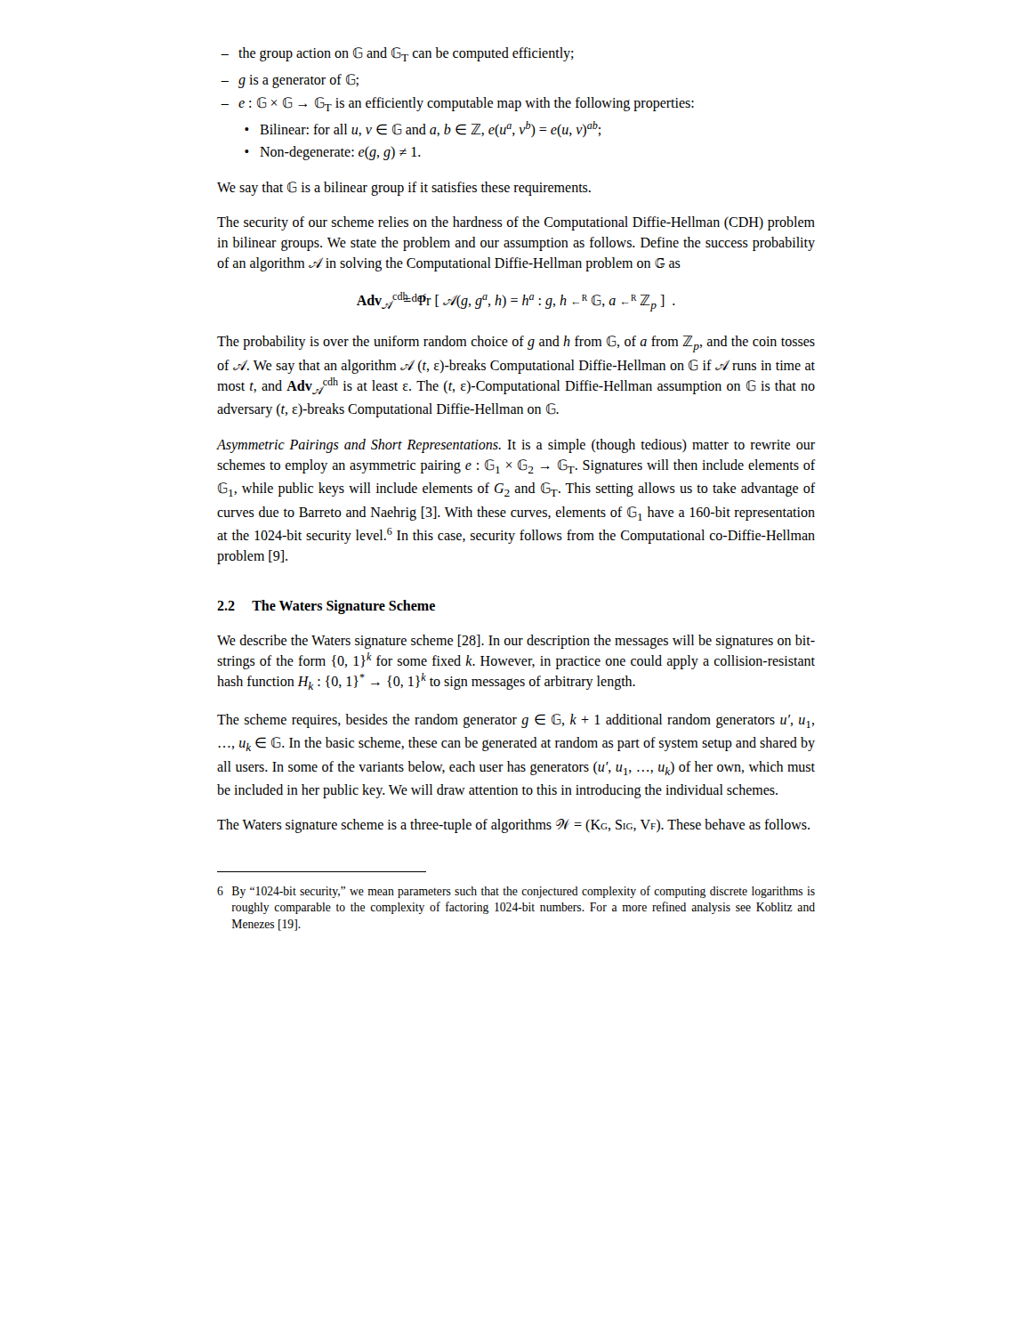the group action on 𝔾 and 𝔾T can be computed efficiently;
g is a generator of 𝔾;
e : 𝔾 × 𝔾 → 𝔾T is an efficiently computable map with the following properties:
Bilinear: for all u, v ∈ 𝔾 and a, b ∈ ℤ, e(ua, vb) = e(u, v)ab;
Non-degenerate: e(g, g) ≠ 1.
We say that 𝔾 is a bilinear group if it satisfies these requirements.
The security of our scheme relies on the hardness of the Computational Diffie-Hellman (CDH) problem in bilinear groups. We state the problem and our assumption as follows. Define the success probability of an algorithm 𝒜 in solving the Computational Diffie-Hellman problem on 𝔾 as
Adv𝒜cdh def= Pr [ 𝒜(g, ga, h) = ha : g, h ←R 𝔾, a ←R ℤp ] .
The probability is over the uniform random choice of g and h from 𝔾, of a from ℤp, and the coin tosses of 𝒜. We say that an algorithm 𝒜 (t, ε)-breaks Computational Diffie-Hellman on 𝔾 if 𝒜 runs in time at most t, and Adv𝒜cdh is at least ε. The (t, ε)-Computational Diffie-Hellman assumption on 𝔾 is that no adversary (t, ε)-breaks Computational Diffie-Hellman on 𝔾.
Asymmetric Pairings and Short Representations. It is a simple (though tedious) matter to rewrite our schemes to employ an asymmetric pairing e : 𝔾1 × 𝔾2 → 𝔾T. Signatures will then include elements of 𝔾1, while public keys will include elements of G2 and 𝔾T. This setting allows us to take advantage of curves due to Barreto and Naehrig [3]. With these curves, elements of 𝔾1 have a 160-bit representation at the 1024-bit security level.6 In this case, security follows from the Computational co-Diffie-Hellman problem [9].
2.2 The Waters Signature Scheme
We describe the Waters signature scheme [28]. In our description the messages will be signatures on bitstrings of the form {0, 1}k for some fixed k. However, in practice one could apply a collision-resistant hash function Hk : {0, 1}* → {0, 1}k to sign messages of arbitrary length.
The scheme requires, besides the random generator g ∈ 𝔾, k + 1 additional random generators u′, u1, …, uk ∈ 𝔾. In the basic scheme, these can be generated at random as part of system setup and shared by all users. In some of the variants below, each user has generators (u′, u1, …, uk) of her own, which must be included in her public key. We will draw attention to this in introducing the individual schemes.
The Waters signature scheme is a three-tuple of algorithms 𝒲 = (Kg, Sig, Vf). These behave as follows.
6 By “1024-bit security,” we mean parameters such that the conjectured complexity of computing discrete logarithms is roughly comparable to the complexity of factoring 1024-bit numbers. For a more refined analysis see Koblitz and Menezes [19].